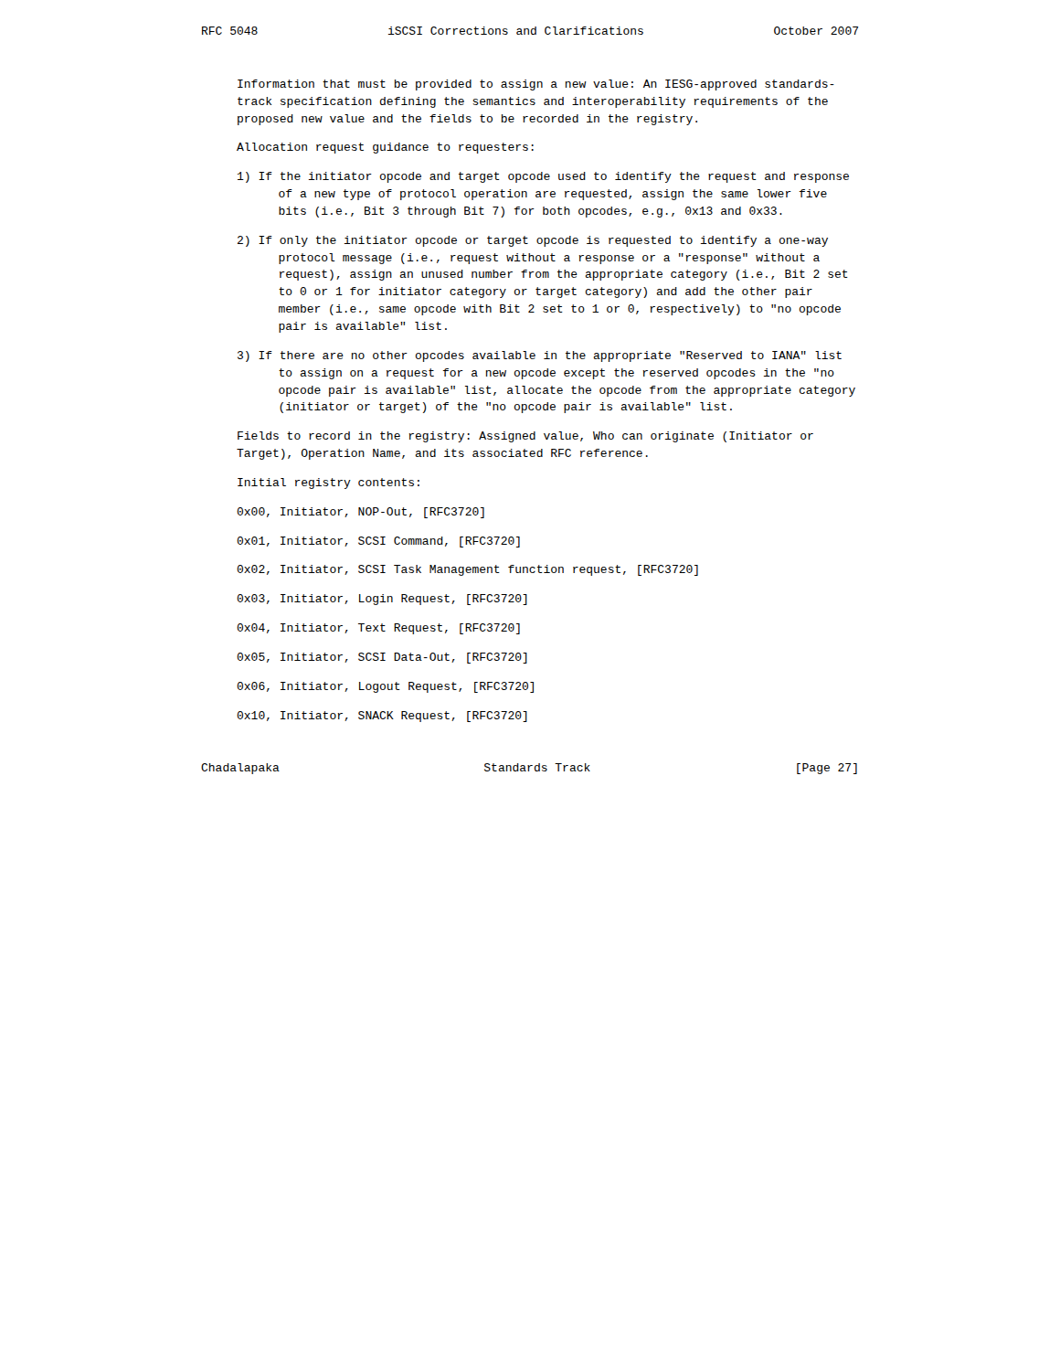RFC 5048 iSCSI Corrections and Clarifications October 2007
Information that must be provided to assign a new value: An IESG-approved standards-track specification defining the semantics and interoperability requirements of the proposed new value and the fields to be recorded in the registry.
Allocation request guidance to requesters:
1) If the initiator opcode and target opcode used to identify the request and response of a new type of protocol operation are requested, assign the same lower five bits (i.e., Bit 3 through Bit 7) for both opcodes, e.g., 0x13 and 0x33.
2) If only the initiator opcode or target opcode is requested to identify a one-way protocol message (i.e., request without a response or a "response" without a request), assign an unused number from the appropriate category (i.e., Bit 2 set to 0 or 1 for initiator category or target category) and add the other pair member (i.e., same opcode with Bit 2 set to 1 or 0, respectively) to "no opcode pair is available" list.
3) If there are no other opcodes available in the appropriate "Reserved to IANA" list to assign on a request for a new opcode except the reserved opcodes in the "no opcode pair is available" list, allocate the opcode from the appropriate category (initiator or target) of the "no opcode pair is available" list.
Fields to record in the registry: Assigned value, Who can originate (Initiator or Target), Operation Name, and its associated RFC reference.
Initial registry contents:
0x00, Initiator, NOP-Out, [RFC3720]
0x01, Initiator, SCSI Command, [RFC3720]
0x02, Initiator, SCSI Task Management function request, [RFC3720]
0x03, Initiator, Login Request, [RFC3720]
0x04, Initiator, Text Request, [RFC3720]
0x05, Initiator, SCSI Data-Out, [RFC3720]
0x06, Initiator, Logout Request, [RFC3720]
0x10, Initiator, SNACK Request, [RFC3720]
Chadalapaka Standards Track [Page 27]